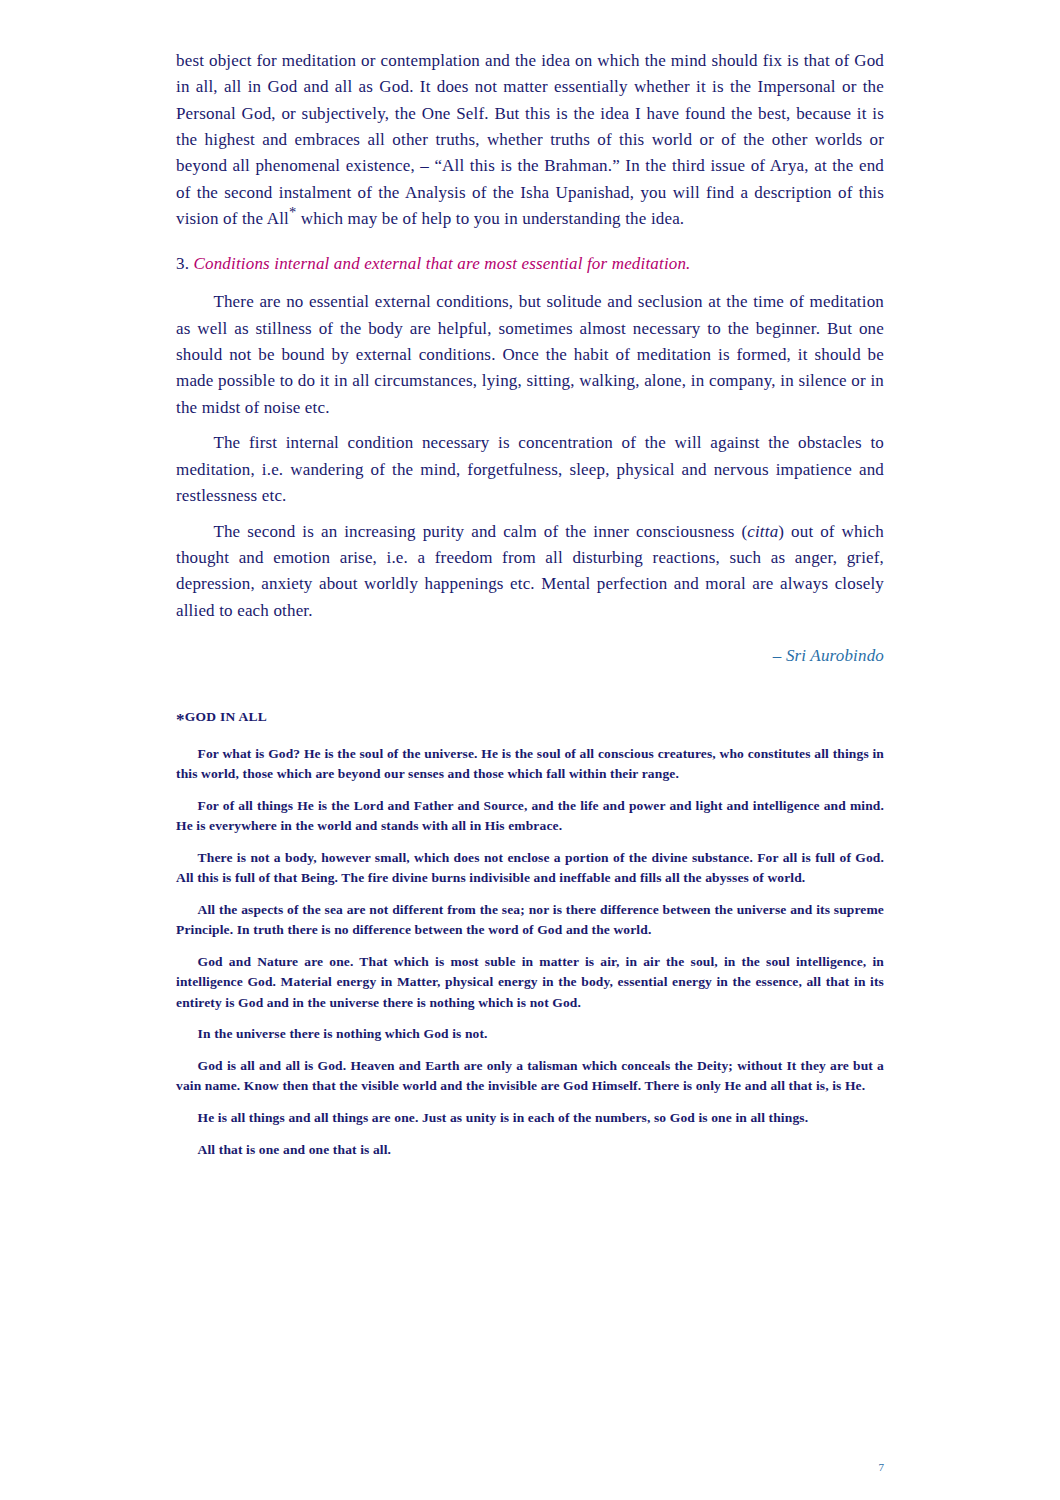best object for meditation or contemplation and the idea on which the mind should fix is that of God in all, all in God and all as God. It does not matter essentially whether it is the Impersonal or the Personal God, or subjectively, the One Self. But this is the idea I have found the best, because it is the highest and embraces all other truths, whether truths of this world or of the other worlds or beyond all phenomenal existence, – “All this is the Brahman.” In the third issue of Arya, at the end of the second instalment of the Analysis of the Isha Upanishad, you will find a description of this vision of the All* which may be of help to you in understanding the idea.
3. Conditions internal and external that are most essential for meditation.
There are no essential external conditions, but solitude and seclusion at the time of meditation as well as stillness of the body are helpful, sometimes almost necessary to the beginner. But one should not be bound by external conditions. Once the habit of meditation is formed, it should be made possible to do it in all circumstances, lying, sitting, walking, alone, in company, in silence or in the midst of noise etc.
The first internal condition necessary is concentration of the will against the obstacles to meditation, i.e. wandering of the mind, forgetfulness, sleep, physical and nervous impatience and restlessness etc.
The second is an increasing purity and calm of the inner consciousness (citta) out of which thought and emotion arise, i.e. a freedom from all disturbing reactions, such as anger, grief, depression, anxiety about worldly happenings etc. Mental perfection and moral are always closely allied to each other.
– Sri Aurobindo
*GOD IN ALL
For what is God? He is the soul of the universe. He is the soul of all conscious creatures, who constitutes all things in this world, those which are beyond our senses and those which fall within their range.
For of all things He is the Lord and Father and Source, and the life and power and light and intelligence and mind. He is everywhere in the world and stands with all in His embrace.
There is not a body, however small, which does not enclose a portion of the divine substance. For all is full of God. All this is full of that Being. The fire divine burns indivisible and ineffable and fills all the abysses of world.
All the aspects of the sea are not different from the sea; nor is there difference between the universe and its supreme Principle. In truth there is no difference between the word of God and the world.
God and Nature are one. That which is most suble in matter is air, in air the soul, in the soul intelligence, in intelligence God. Material energy in Matter, physical energy in the body, essential energy in the essence, all that in its entirety is God and in the universe there is nothing which is not God.
In the universe there is nothing which God is not.
God is all and all is God. Heaven and Earth are only a talisman which conceals the Deity; without It they are but a vain name. Know then that the visible world and the invisible are God Himself. There is only He and all that is, is He.
He is all things and all things are one. Just as unity is in each of the numbers, so God is one in all things.
All that is one and one that is all.
7